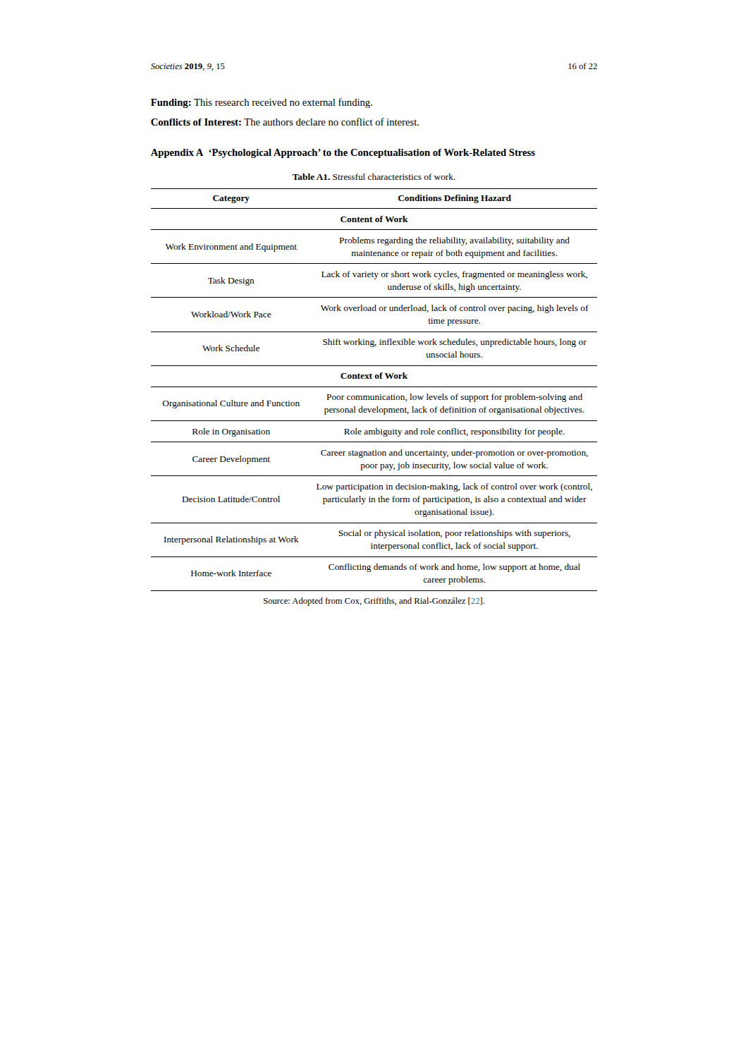Societies 2019, 9, 15
16 of 22
Funding: This research received no external funding.
Conflicts of Interest: The authors declare no conflict of interest.
Appendix A ‘Psychological Approach’ to the Conceptualisation of Work-Related Stress
Table A1. Stressful characteristics of work.
| Category | Conditions Defining Hazard |
| --- | --- |
| Content of Work |
| Work Environment and Equipment | Problems regarding the reliability, availability, suitability and maintenance or repair of both equipment and facilities. |
| Task Design | Lack of variety or short work cycles, fragmented or meaningless work, underuse of skills, high uncertainty. |
| Workload/Work Pace | Work overload or underload, lack of control over pacing, high levels of time pressure. |
| Work Schedule | Shift working, inflexible work schedules, unpredictable hours, long or unsocial hours. |
| Context of Work |
| Organisational Culture and Function | Poor communication, low levels of support for problem-solving and personal development, lack of definition of organisational objectives. |
| Role in Organisation | Role ambiguity and role conflict, responsibility for people. |
| Career Development | Career stagnation and uncertainty, under-promotion or over-promotion, poor pay, job insecurity, low social value of work. |
| Decision Latitude/Control | Low participation in decision-making, lack of control over work (control, particularly in the form of participation, is also a contextual and wider organisational issue). |
| Interpersonal Relationships at Work | Social or physical isolation, poor relationships with superiors, interpersonal conflict, lack of social support. |
| Home-work Interface | Conflicting demands of work and home, low support at home, dual career problems. |
Source: Adopted from Cox, Griffiths, and Rial-González [22].